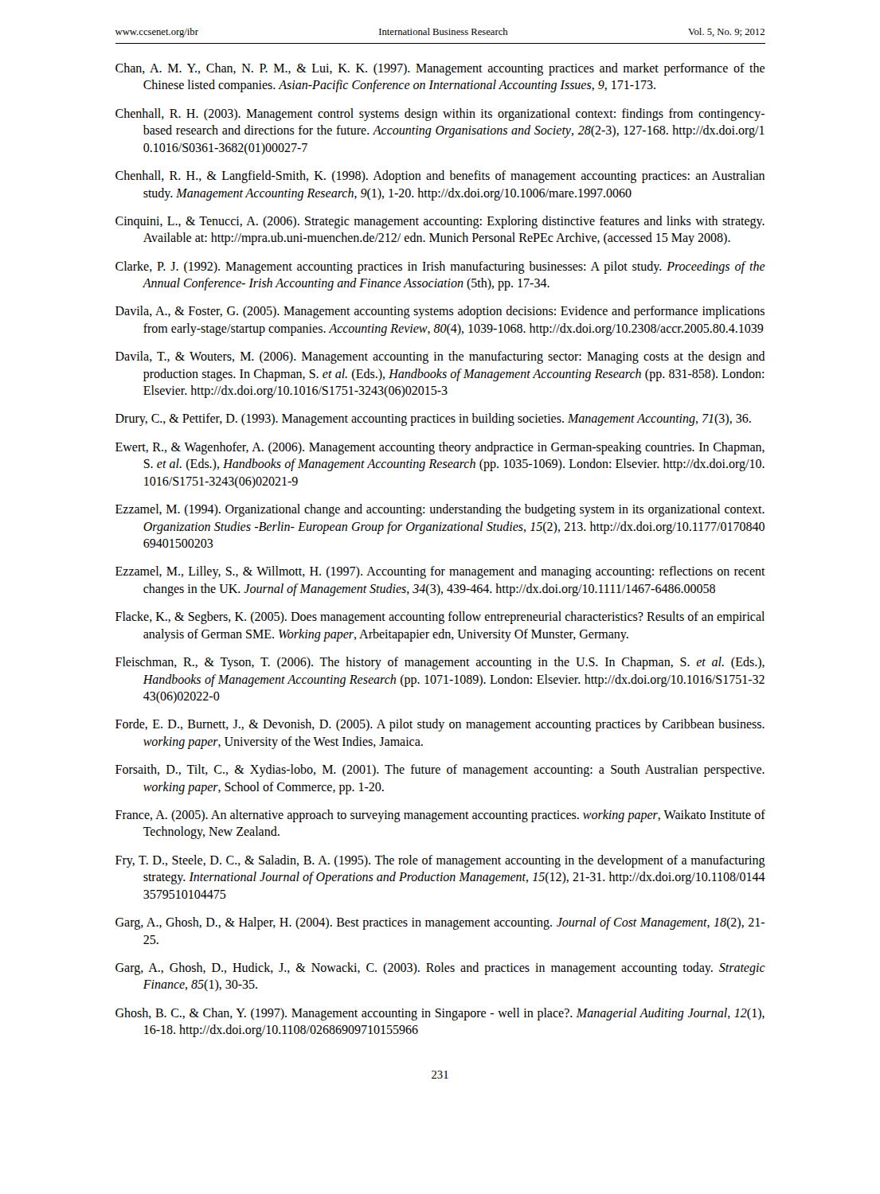www.ccsenet.org/ibr International Business Research Vol. 5, No. 9; 2012
Chan, A. M. Y., Chan, N. P. M., & Lui, K. K. (1997). Management accounting practices and market performance of the Chinese listed companies. Asian-Pacific Conference on International Accounting Issues, 9, 171-173.
Chenhall, R. H. (2003). Management control systems design within its organizational context: findings from contingency-based research and directions for the future. Accounting Organisations and Society, 28(2-3), 127-168. http://dx.doi.org/10.1016/S0361-3682(01)00027-7
Chenhall, R. H., & Langfield-Smith, K. (1998). Adoption and benefits of management accounting practices: an Australian study. Management Accounting Research, 9(1), 1-20. http://dx.doi.org/10.1006/mare.1997.0060
Cinquini, L., & Tenucci, A. (2006). Strategic management accounting: Exploring distinctive features and links with strategy. Available at: http://mpra.ub.uni-muenchen.de/212/ edn. Munich Personal RePEc Archive, (accessed 15 May 2008).
Clarke, P. J. (1992). Management accounting practices in Irish manufacturing businesses: A pilot study. Proceedings of the Annual Conference- Irish Accounting and Finance Association (5th), pp. 17-34.
Davila, A., & Foster, G. (2005). Management accounting systems adoption decisions: Evidence and performance implications from early-stage/startup companies. Accounting Review, 80(4), 1039-1068. http://dx.doi.org/10.2308/accr.2005.80.4.1039
Davila, T., & Wouters, M. (2006). Management accounting in the manufacturing sector: Managing costs at the design and production stages. In Chapman, S. et al. (Eds.), Handbooks of Management Accounting Research (pp. 831-858). London: Elsevier. http://dx.doi.org/10.1016/S1751-3243(06)02015-3
Drury, C., & Pettifer, D. (1993). Management accounting practices in building societies. Management Accounting, 71(3), 36.
Ewert, R., & Wagenhofer, A. (2006). Management accounting theory andpractice in German-speaking countries. In Chapman, S. et al. (Eds.), Handbooks of Management Accounting Research (pp. 1035-1069). London: Elsevier. http://dx.doi.org/10.1016/S1751-3243(06)02021-9
Ezzamel, M. (1994). Organizational change and accounting: understanding the budgeting system in its organizational context. Organization Studies -Berlin- European Group for Organizational Studies, 15(2), 213. http://dx.doi.org/10.1177/017084069401500203
Ezzamel, M., Lilley, S., & Willmott, H. (1997). Accounting for management and managing accounting: reflections on recent changes in the UK. Journal of Management Studies, 34(3), 439-464. http://dx.doi.org/10.1111/1467-6486.00058
Flacke, K., & Segbers, K. (2005). Does management accounting follow entrepreneurial characteristics? Results of an empirical analysis of German SME. Working paper, Arbeitapapier edn, University Of Munster, Germany.
Fleischman, R., & Tyson, T. (2006). The history of management accounting in the U.S. In Chapman, S. et al. (Eds.), Handbooks of Management Accounting Research (pp. 1071-1089). London: Elsevier. http://dx.doi.org/10.1016/S1751-3243(06)02022-0
Forde, E. D., Burnett, J., & Devonish, D. (2005). A pilot study on management accounting practices by Caribbean business. working paper, University of the West Indies, Jamaica.
Forsaith, D., Tilt, C., & Xydias-lobo, M. (2001). The future of management accounting: a South Australian perspective. working paper, School of Commerce, pp. 1-20.
France, A. (2005). An alternative approach to surveying management accounting practices. working paper, Waikato Institute of Technology, New Zealand.
Fry, T. D., Steele, D. C., & Saladin, B. A. (1995). The role of management accounting in the development of a manufacturing strategy. International Journal of Operations and Production Management, 15(12), 21-31. http://dx.doi.org/10.1108/01443579510104475
Garg, A., Ghosh, D., & Halper, H. (2004). Best practices in management accounting. Journal of Cost Management, 18(2), 21-25.
Garg, A., Ghosh, D., Hudick, J., & Nowacki, C. (2003). Roles and practices in management accounting today. Strategic Finance, 85(1), 30-35.
Ghosh, B. C., & Chan, Y. (1997). Management accounting in Singapore - well in place?. Managerial Auditing Journal, 12(1), 16-18. http://dx.doi.org/10.1108/02686909710155966
231